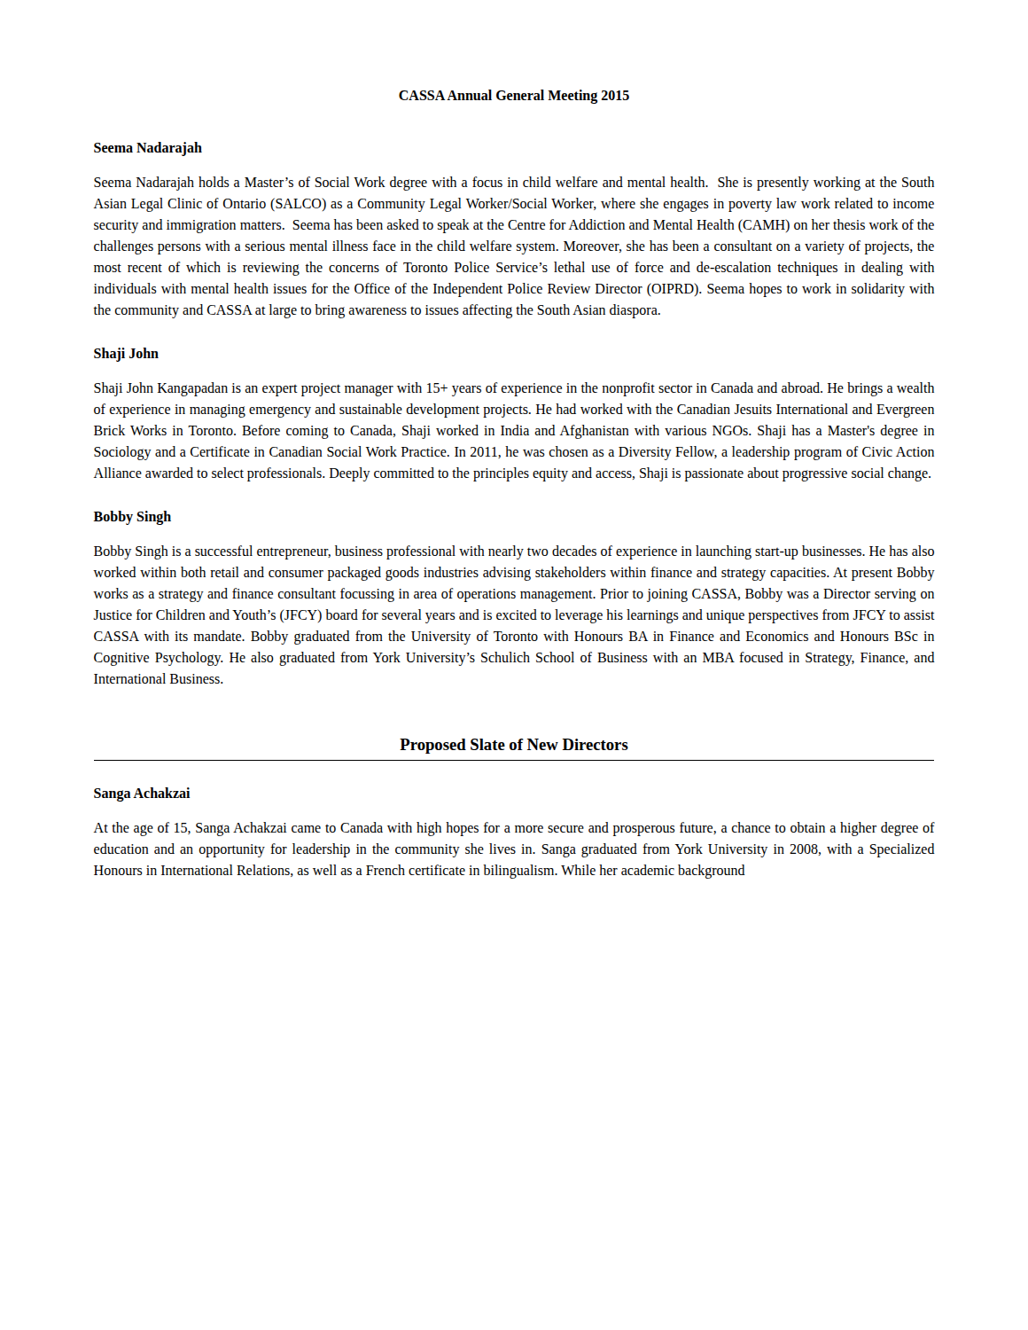CASSA Annual General Meeting 2015
Seema Nadarajah
Seema Nadarajah holds a Master’s of Social Work degree with a focus in child welfare and mental health. She is presently working at the South Asian Legal Clinic of Ontario (SALCO) as a Community Legal Worker/Social Worker, where she engages in poverty law work related to income security and immigration matters. Seema has been asked to speak at the Centre for Addiction and Mental Health (CAMH) on her thesis work of the challenges persons with a serious mental illness face in the child welfare system. Moreover, she has been a consultant on a variety of projects, the most recent of which is reviewing the concerns of Toronto Police Service’s lethal use of force and de-escalation techniques in dealing with individuals with mental health issues for the Office of the Independent Police Review Director (OIPRD). Seema hopes to work in solidarity with the community and CASSA at large to bring awareness to issues affecting the South Asian diaspora.
Shaji John
Shaji John Kangapadan is an expert project manager with 15+ years of experience in the nonprofit sector in Canada and abroad. He brings a wealth of experience in managing emergency and sustainable development projects. He had worked with the Canadian Jesuits International and Evergreen Brick Works in Toronto. Before coming to Canada, Shaji worked in India and Afghanistan with various NGOs. Shaji has a Master's degree in Sociology and a Certificate in Canadian Social Work Practice. In 2011, he was chosen as a Diversity Fellow, a leadership program of Civic Action Alliance awarded to select professionals. Deeply committed to the principles equity and access, Shaji is passionate about progressive social change.
Bobby Singh
Bobby Singh is a successful entrepreneur, business professional with nearly two decades of experience in launching start-up businesses. He has also worked within both retail and consumer packaged goods industries advising stakeholders within finance and strategy capacities. At present Bobby works as a strategy and finance consultant focussing in area of operations management. Prior to joining CASSA, Bobby was a Director serving on Justice for Children and Youth’s (JFCY) board for several years and is excited to leverage his learnings and unique perspectives from JFCY to assist CASSA with its mandate. Bobby graduated from the University of Toronto with Honours BA in Finance and Economics and Honours BSc in Cognitive Psychology. He also graduated from York University’s Schulich School of Business with an MBA focused in Strategy, Finance, and International Business.
Proposed Slate of New Directors
Sanga Achakzai
At the age of 15, Sanga Achakzai came to Canada with high hopes for a more secure and prosperous future, a chance to obtain a higher degree of education and an opportunity for leadership in the community she lives in. Sanga graduated from York University in 2008, with a Specialized Honours in International Relations, as well as a French certificate in bilingualism. While her academic background